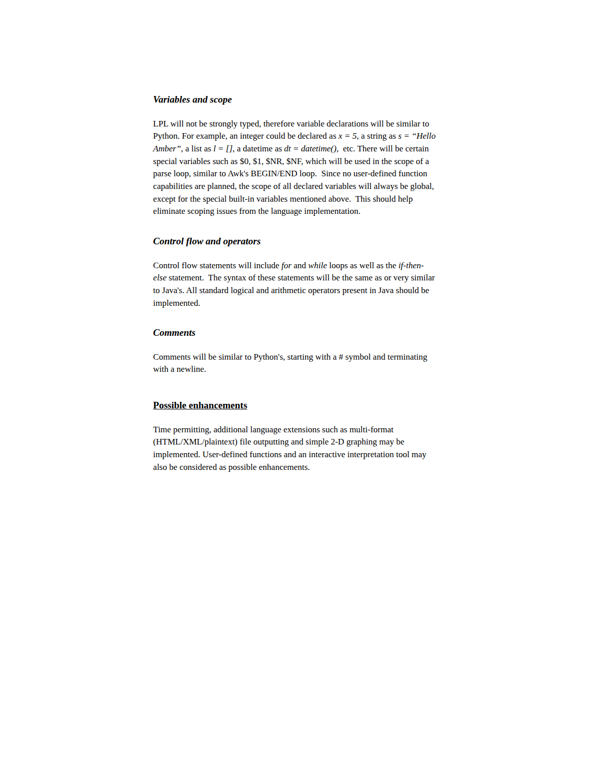Variables and scope
LPL will not be strongly typed, therefore variable declarations will be similar to Python. For example, an integer could be declared as x = 5, a string as s = “Hello Amber”, a list as l = [], a datetime as dt = datetime(), etc. There will be certain special variables such as $0, $1, $NR, $NF, which will be used in the scope of a parse loop, similar to Awk's BEGIN/END loop. Since no user-defined function capabilities are planned, the scope of all declared variables will always be global, except for the special built-in variables mentioned above. This should help eliminate scoping issues from the language implementation.
Control flow and operators
Control flow statements will include for and while loops as well as the if-then-else statement. The syntax of these statements will be the same as or very similar to Java's. All standard logical and arithmetic operators present in Java should be implemented.
Comments
Comments will be similar to Python's, starting with a # symbol and terminating with a newline.
Possible enhancements
Time permitting, additional language extensions such as multi-format (HTML/XML/plaintext) file outputting and simple 2-D graphing may be implemented. User-defined functions and an interactive interpretation tool may also be considered as possible enhancements.